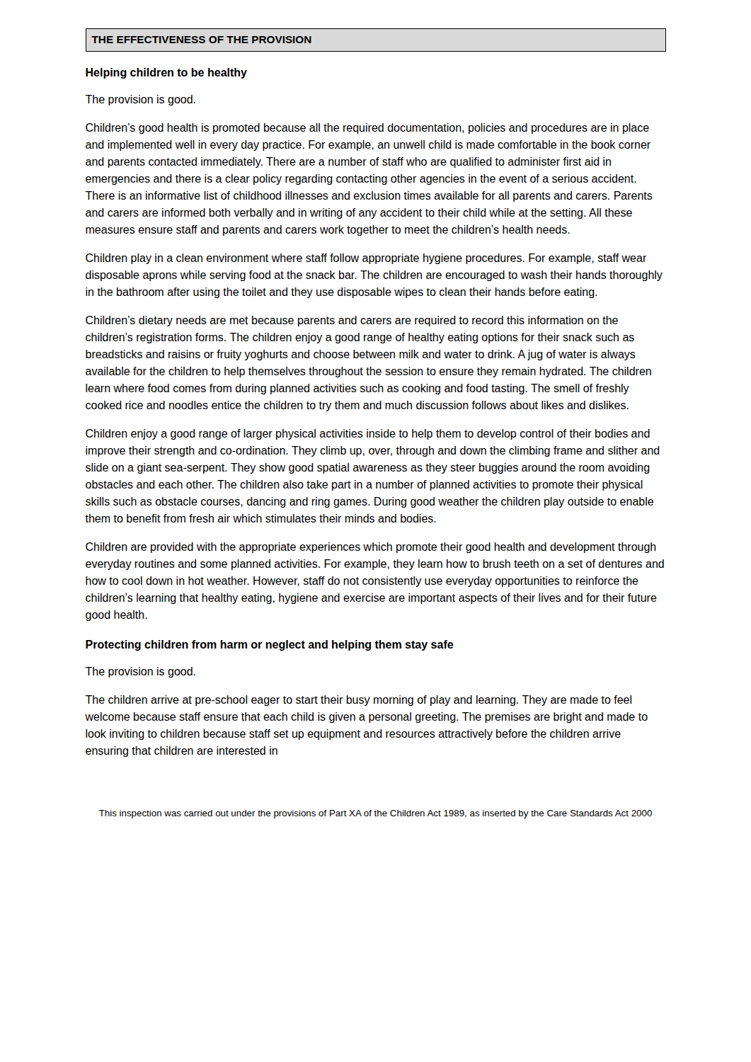THE EFFECTIVENESS OF THE PROVISION
Helping children to be healthy
The provision is good.
Children’s good health is promoted because all the required documentation, policies and procedures are in place and implemented well in every day practice. For example, an unwell child is made comfortable in the book corner and parents contacted immediately. There are a number of staff who are qualified to administer first aid in emergencies and there is a clear policy regarding contacting other agencies in the event of a serious accident. There is an informative list of childhood illnesses and exclusion times available for all parents and carers. Parents and carers are informed both verbally and in writing of any accident to their child while at the setting. All these measures ensure staff and parents and carers work together to meet the children’s health needs.
Children play in a clean environment where staff follow appropriate hygiene procedures. For example, staff wear disposable aprons while serving food at the snack bar. The children are encouraged to wash their hands thoroughly in the bathroom after using the toilet and they use disposable wipes to clean their hands before eating.
Children’s dietary needs are met because parents and carers are required to record this information on the children’s registration forms. The children enjoy a good range of healthy eating options for their snack such as breadsticks and raisins or fruity yoghurts and choose between milk and water to drink. A jug of water is always available for the children to help themselves throughout the session to ensure they remain hydrated. The children learn where food comes from during planned activities such as cooking and food tasting. The smell of freshly cooked rice and noodles entice the children to try them and much discussion follows about likes and dislikes.
Children enjoy a good range of larger physical activities inside to help them to develop control of their bodies and improve their strength and co-ordination. They climb up, over, through and down the climbing frame and slither and slide on a giant sea-serpent. They show good spatial awareness as they steer buggies around the room avoiding obstacles and each other. The children also take part in a number of planned activities to promote their physical skills such as obstacle courses, dancing and ring games. During good weather the children play outside to enable them to benefit from fresh air which stimulates their minds and bodies.
Children are provided with the appropriate experiences which promote their good health and development through everyday routines and some planned activities. For example, they learn how to brush teeth on a set of dentures and how to cool down in hot weather. However, staff do not consistently use everyday opportunities to reinforce the children’s learning that healthy eating, hygiene and exercise are important aspects of their lives and for their future good health.
Protecting children from harm or neglect and helping them stay safe
The provision is good.
The children arrive at pre-school eager to start their busy morning of play and learning. They are made to feel welcome because staff ensure that each child is given a personal greeting. The premises are bright and made to look inviting to children because staff set up equipment and resources attractively before the children arrive ensuring that children are interested in
This inspection was carried out under the provisions of Part XA of the Children Act 1989, as inserted by the Care Standards Act 2000